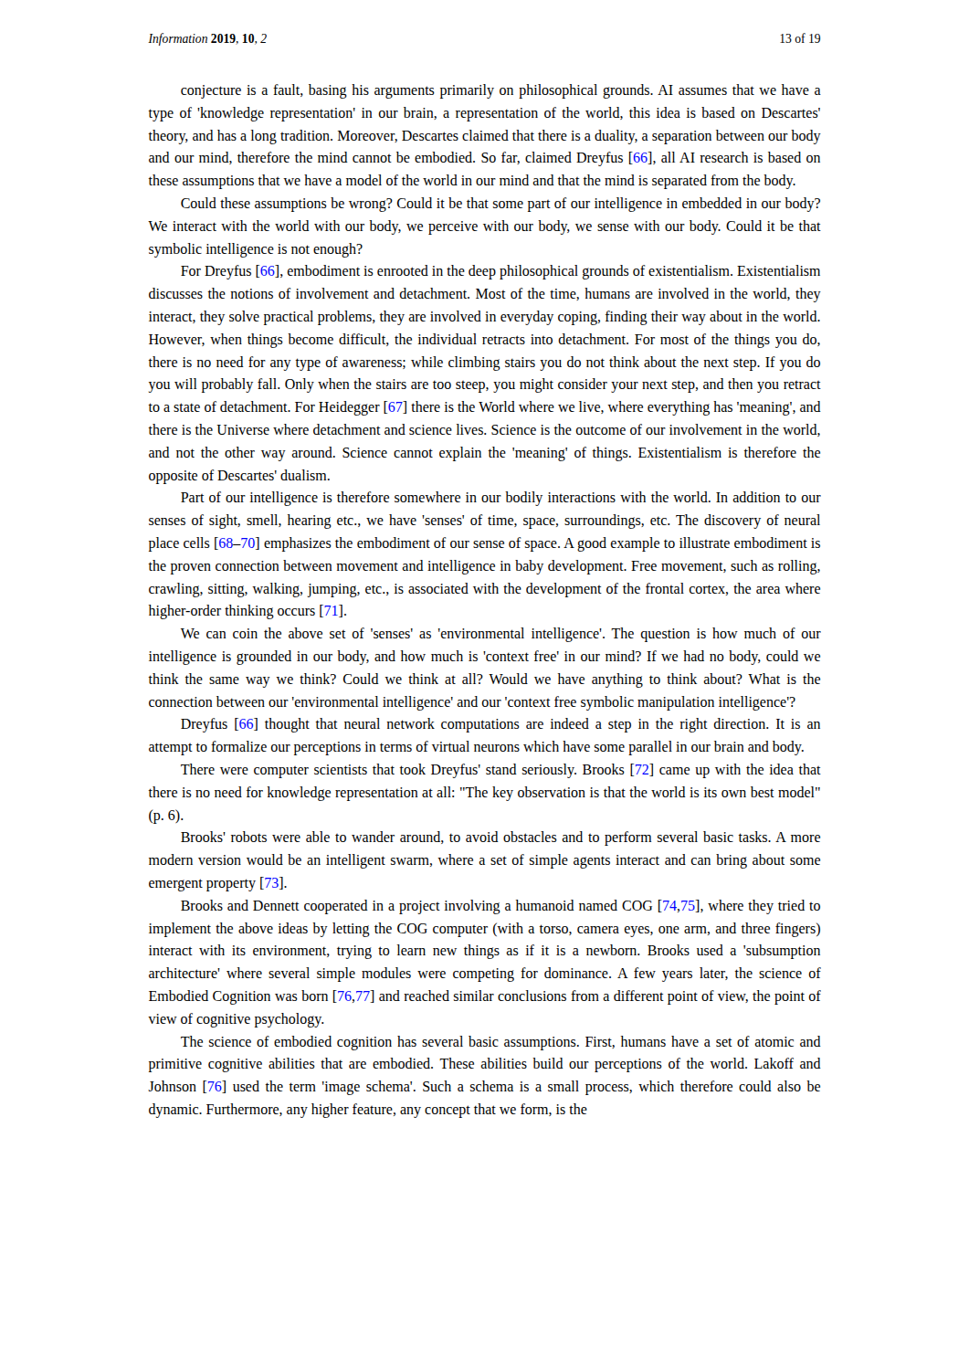Information 2019, 10, 2 13 of 19
conjecture is a fault, basing his arguments primarily on philosophical grounds. AI assumes that we have a type of 'knowledge representation' in our brain, a representation of the world, this idea is based on Descartes' theory, and has a long tradition. Moreover, Descartes claimed that there is a duality, a separation between our body and our mind, therefore the mind cannot be embodied. So far, claimed Dreyfus [66], all AI research is based on these assumptions that we have a model of the world in our mind and that the mind is separated from the body.
Could these assumptions be wrong? Could it be that some part of our intelligence in embedded in our body? We interact with the world with our body, we perceive with our body, we sense with our body. Could it be that symbolic intelligence is not enough?
For Dreyfus [66], embodiment is enrooted in the deep philosophical grounds of existentialism. Existentialism discusses the notions of involvement and detachment. Most of the time, humans are involved in the world, they interact, they solve practical problems, they are involved in everyday coping, finding their way about in the world. However, when things become difficult, the individual retracts into detachment. For most of the things you do, there is no need for any type of awareness; while climbing stairs you do not think about the next step. If you do you will probably fall. Only when the stairs are too steep, you might consider your next step, and then you retract to a state of detachment. For Heidegger [67] there is the World where we live, where everything has 'meaning', and there is the Universe where detachment and science lives. Science is the outcome of our involvement in the world, and not the other way around. Science cannot explain the 'meaning' of things. Existentialism is therefore the opposite of Descartes' dualism.
Part of our intelligence is therefore somewhere in our bodily interactions with the world. In addition to our senses of sight, smell, hearing etc., we have 'senses' of time, space, surroundings, etc. The discovery of neural place cells [68–70] emphasizes the embodiment of our sense of space. A good example to illustrate embodiment is the proven connection between movement and intelligence in baby development. Free movement, such as rolling, crawling, sitting, walking, jumping, etc., is associated with the development of the frontal cortex, the area where higher-order thinking occurs [71].
We can coin the above set of 'senses' as 'environmental intelligence'. The question is how much of our intelligence is grounded in our body, and how much is 'context free' in our mind? If we had no body, could we think the same way we think? Could we think at all? Would we have anything to think about? What is the connection between our 'environmental intelligence' and our 'context free symbolic manipulation intelligence'?
Dreyfus [66] thought that neural network computations are indeed a step in the right direction. It is an attempt to formalize our perceptions in terms of virtual neurons which have some parallel in our brain and body.
There were computer scientists that took Dreyfus' stand seriously. Brooks [72] came up with the idea that there is no need for knowledge representation at all: "The key observation is that the world is its own best model" (p. 6).
Brooks' robots were able to wander around, to avoid obstacles and to perform several basic tasks. A more modern version would be an intelligent swarm, where a set of simple agents interact and can bring about some emergent property [73].
Brooks and Dennett cooperated in a project involving a humanoid named COG [74,75], where they tried to implement the above ideas by letting the COG computer (with a torso, camera eyes, one arm, and three fingers) interact with its environment, trying to learn new things as if it is a newborn. Brooks used a 'subsumption architecture' where several simple modules were competing for dominance. A few years later, the science of Embodied Cognition was born [76,77] and reached similar conclusions from a different point of view, the point of view of cognitive psychology.
The science of embodied cognition has several basic assumptions. First, humans have a set of atomic and primitive cognitive abilities that are embodied. These abilities build our perceptions of the world. Lakoff and Johnson [76] used the term 'image schema'. Such a schema is a small process, which therefore could also be dynamic. Furthermore, any higher feature, any concept that we form, is the